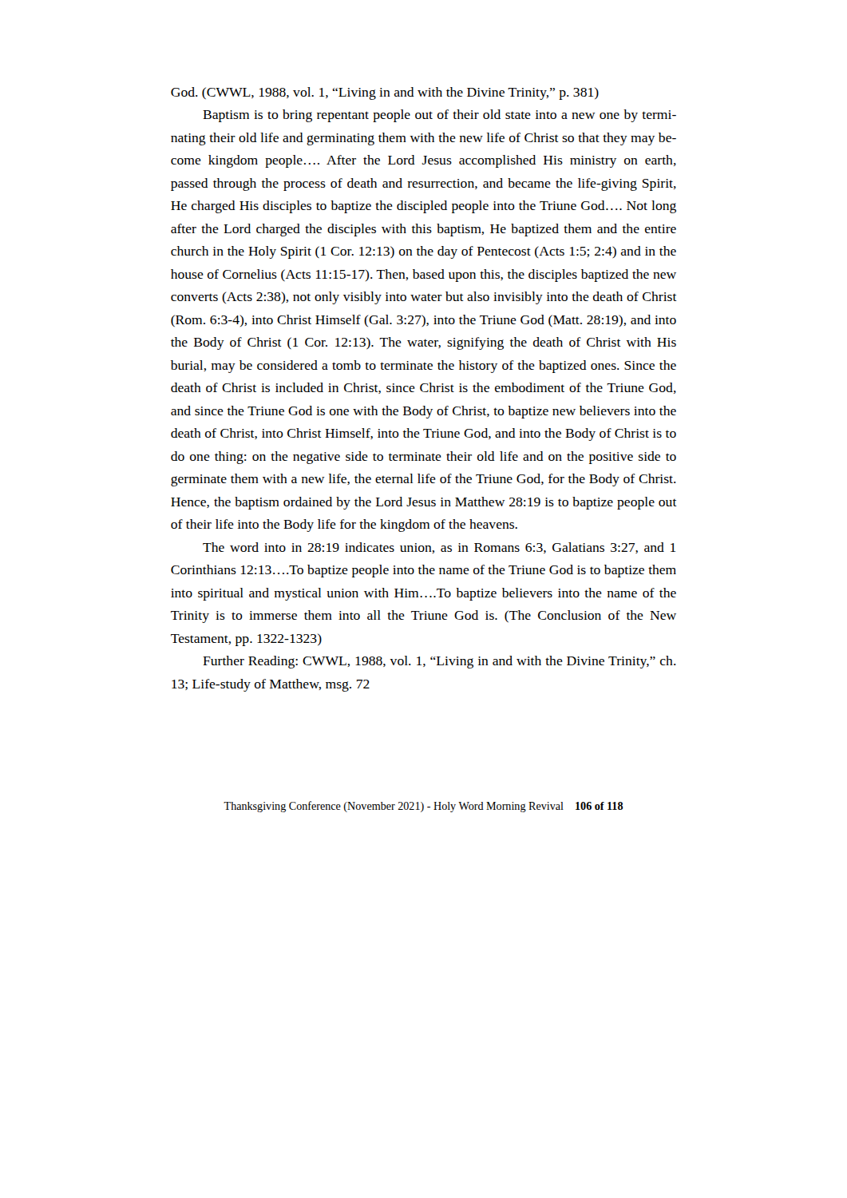God. (CWWL, 1988, vol. 1, “Living in and with the Divine Trinity,” p. 381)
Baptism is to bring repentant people out of their old state into a new one by terminating their old life and germinating them with the new life of Christ so that they may become kingdom people…. After the Lord Jesus accomplished His ministry on earth, passed through the process of death and resurrection, and became the life-giving Spirit, He charged His disciples to baptize the discipled people into the Triune God…. Not long after the Lord charged the disciples with this baptism, He baptized them and the entire church in the Holy Spirit (1 Cor. 12:13) on the day of Pentecost (Acts 1:5; 2:4) and in the house of Cornelius (Acts 11:15-17). Then, based upon this, the disciples baptized the new converts (Acts 2:38), not only visibly into water but also invisibly into the death of Christ (Rom. 6:3-4), into Christ Himself (Gal. 3:27), into the Triune God (Matt. 28:19), and into the Body of Christ (1 Cor. 12:13). The water, signifying the death of Christ with His burial, may be considered a tomb to terminate the history of the baptized ones. Since the death of Christ is included in Christ, since Christ is the embodiment of the Triune God, and since the Triune God is one with the Body of Christ, to baptize new believers into the death of Christ, into Christ Himself, into the Triune God, and into the Body of Christ is to do one thing: on the negative side to terminate their old life and on the positive side to germinate them with a new life, the eternal life of the Triune God, for the Body of Christ. Hence, the baptism ordained by the Lord Jesus in Matthew 28:19 is to baptize people out of their life into the Body life for the kingdom of the heavens.
The word into in 28:19 indicates union, as in Romans 6:3, Galatians 3:27, and 1 Corinthians 12:13….To baptize people into the name of the Triune God is to baptize them into spiritual and mystical union with Him….To baptize believers into the name of the Trinity is to immerse them into all the Triune God is. (The Conclusion of the New Testament, pp. 1322-1323)
Further Reading: CWWL, 1988, vol. 1, “Living in and with the Divine Trinity,” ch. 13; Life-study of Matthew, msg. 72
Thanksgiving Conference (November 2021) - Holy Word Morning Revival 106 of 118